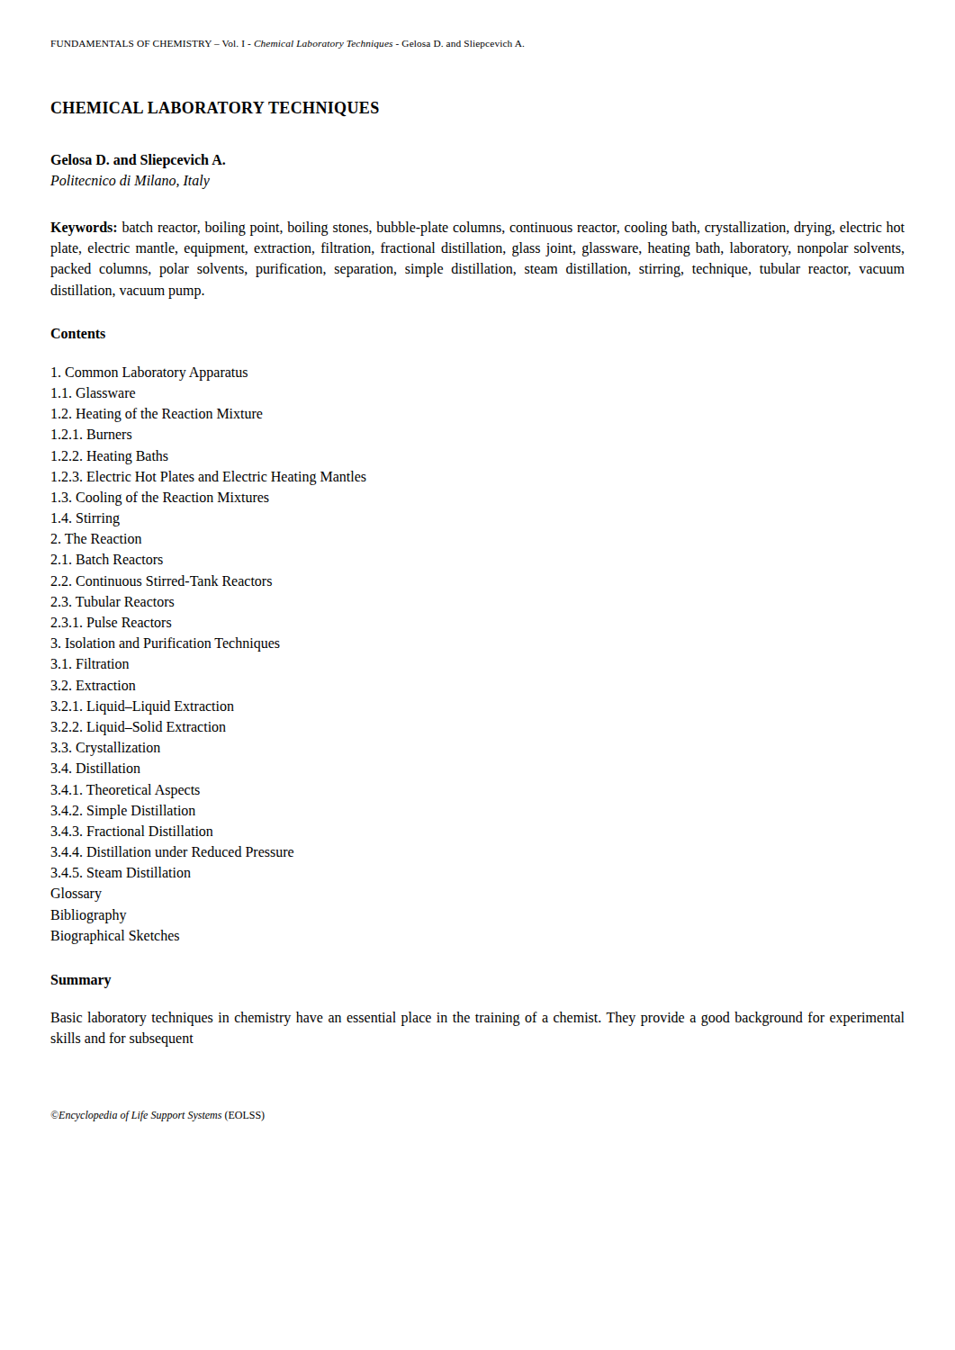FUNDAMENTALS OF CHEMISTRY – Vol. I - Chemical Laboratory Techniques - Gelosa D. and Sliepcevich A.
CHEMICAL LABORATORY TECHNIQUES
Gelosa D. and Sliepcevich A.
Politecnico di Milano, Italy
Keywords: batch reactor, boiling point, boiling stones, bubble-plate columns, continuous reactor, cooling bath, crystallization, drying, electric hot plate, electric mantle, equipment, extraction, filtration, fractional distillation, glass joint, glassware, heating bath, laboratory, nonpolar solvents, packed columns, polar solvents, purification, separation, simple distillation, steam distillation, stirring, technique, tubular reactor, vacuum distillation, vacuum pump.
Contents
1. Common Laboratory Apparatus
1.1. Glassware
1.2. Heating of the Reaction Mixture
1.2.1. Burners
1.2.2. Heating Baths
1.2.3. Electric Hot Plates and Electric Heating Mantles
1.3. Cooling of the Reaction Mixtures
1.4. Stirring
2. The Reaction
2.1. Batch Reactors
2.2. Continuous Stirred-Tank Reactors
2.3. Tubular Reactors
2.3.1. Pulse Reactors
3. Isolation and Purification Techniques
3.1. Filtration
3.2. Extraction
3.2.1. Liquid–Liquid Extraction
3.2.2. Liquid–Solid Extraction
3.3. Crystallization
3.4. Distillation
3.4.1. Theoretical Aspects
3.4.2. Simple Distillation
3.4.3. Fractional Distillation
3.4.4. Distillation under Reduced Pressure
3.4.5. Steam Distillation
Glossary
Bibliography
Biographical Sketches
Summary
Basic laboratory techniques in chemistry have an essential place in the training of a chemist. They provide a good background for experimental skills and for subsequent
©Encyclopedia of Life Support Systems (EOLSS)